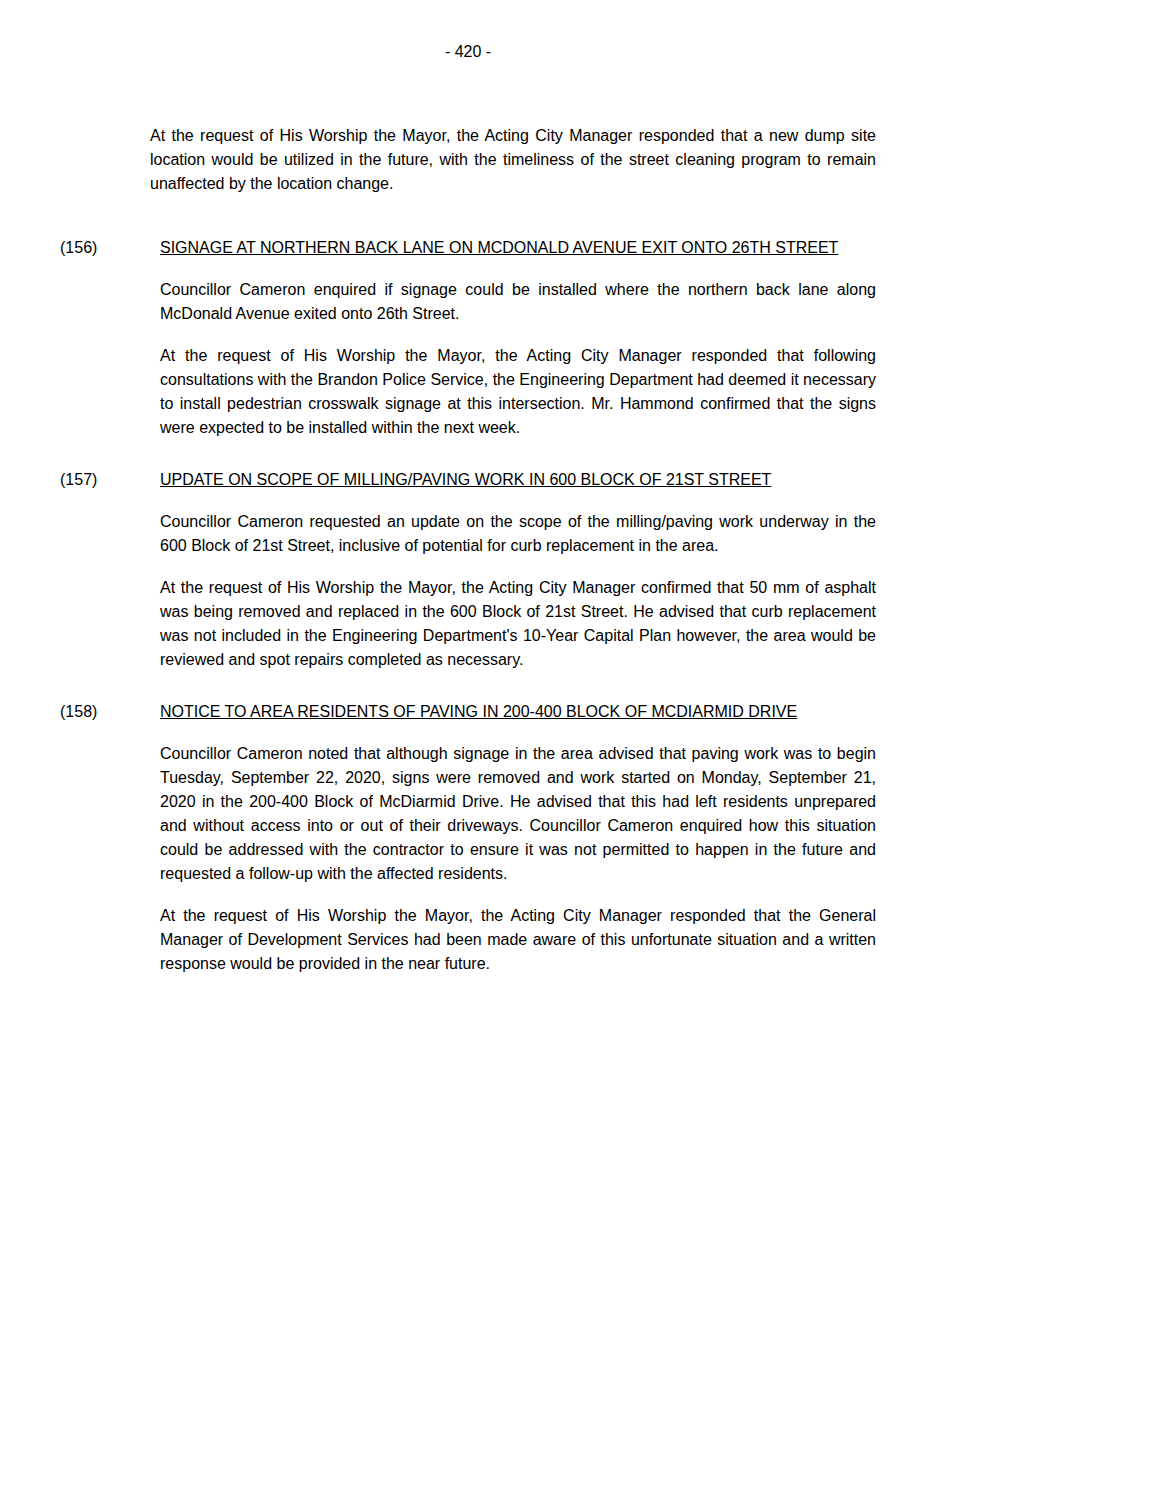- 420 -
At the request of His Worship the Mayor, the Acting City Manager responded that a new dump site location would be utilized in the future, with the timeliness of the street cleaning program to remain unaffected by the location change.
(156)
SIGNAGE AT NORTHERN BACK LANE ON MCDONALD AVENUE EXIT ONTO 26TH STREET
Councillor Cameron enquired if signage could be installed where the northern back lane along McDonald Avenue exited onto 26th Street.
At the request of His Worship the Mayor, the Acting City Manager responded that following consultations with the Brandon Police Service, the Engineering Department had deemed it necessary to install pedestrian crosswalk signage at this intersection. Mr. Hammond confirmed that the signs were expected to be installed within the next week.
(157)
UPDATE ON SCOPE OF MILLING/PAVING WORK IN 600 BLOCK OF 21ST STREET
Councillor Cameron requested an update on the scope of the milling/paving work underway in the 600 Block of 21st Street, inclusive of potential for curb replacement in the area.
At the request of His Worship the Mayor, the Acting City Manager confirmed that 50 mm of asphalt was being removed and replaced in the 600 Block of 21st Street. He advised that curb replacement was not included in the Engineering Department's 10-Year Capital Plan however, the area would be reviewed and spot repairs completed as necessary.
(158)
NOTICE TO AREA RESIDENTS OF PAVING IN 200-400 BLOCK OF MCDIARMID DRIVE
Councillor Cameron noted that although signage in the area advised that paving work was to begin Tuesday, September 22, 2020, signs were removed and work started on Monday, September 21, 2020 in the 200-400 Block of McDiarmid Drive. He advised that this had left residents unprepared and without access into or out of their driveways. Councillor Cameron enquired how this situation could be addressed with the contractor to ensure it was not permitted to happen in the future and requested a follow-up with the affected residents.
At the request of His Worship the Mayor, the Acting City Manager responded that the General Manager of Development Services had been made aware of this unfortunate situation and a written response would be provided in the near future.